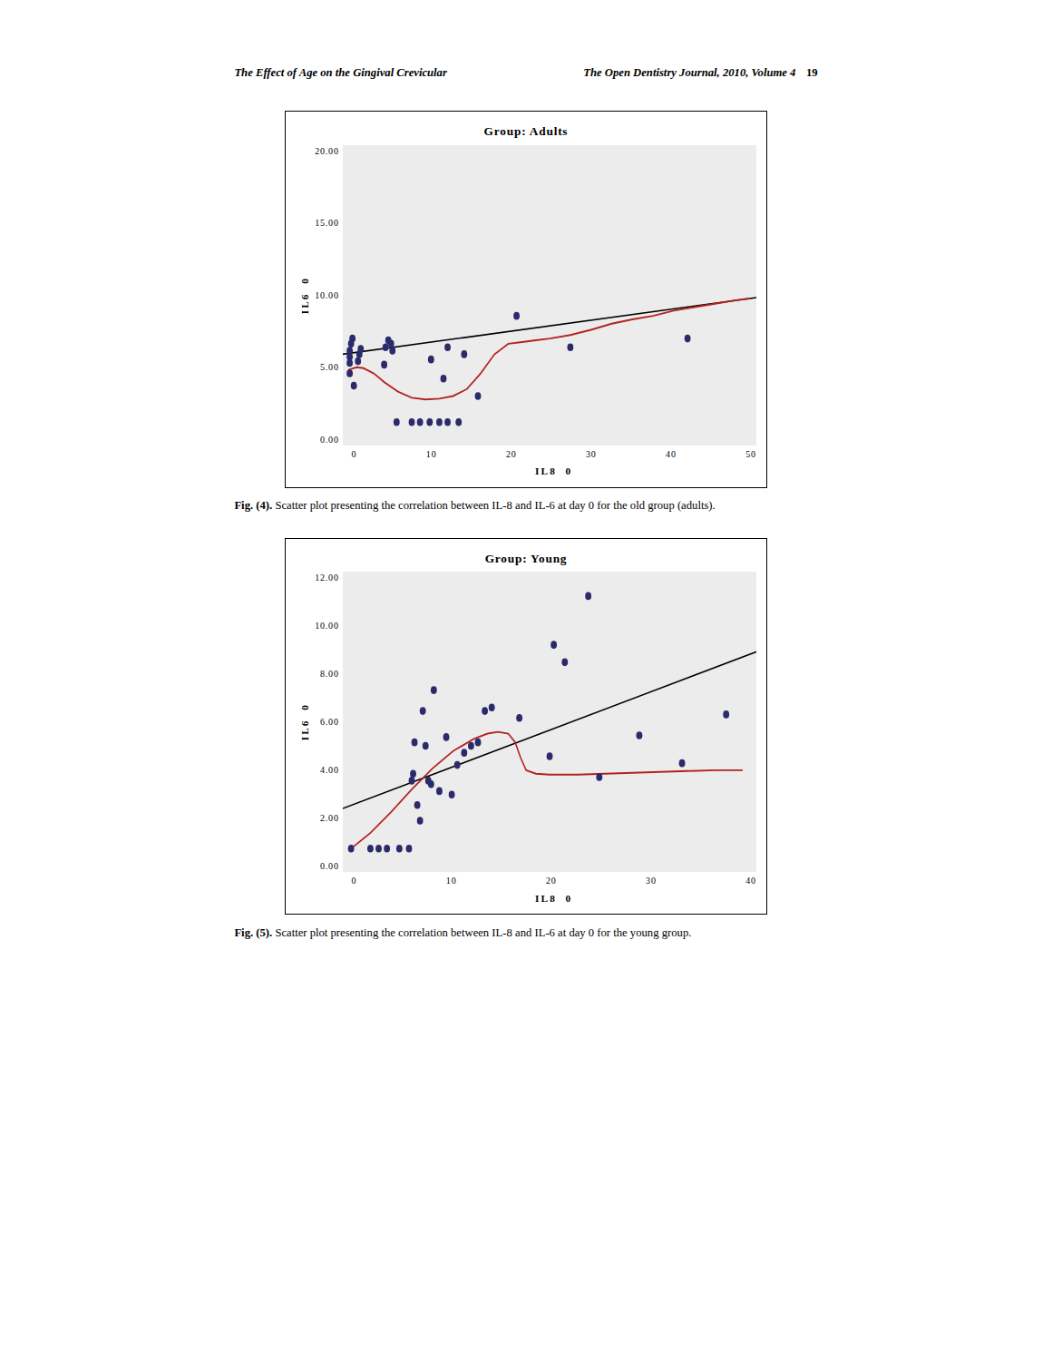The Effect of Age on the Gingival Crevicular
The Open Dentistry Journal, 2010, Volume 419
Group: Adults
IL6 0
20.00
15.00
10.00
5.00
0.00
0
10
20
30
40
50
IL8 0
Fig. (4). Scatter plot presenting the correlation between IL-8 and IL-6 at day 0 for the old group (adults).
Group: Young
IL6 0
12.00
10.00
8.00
6.00
4.00
2.00
0.00
0
10
20
30
40
IL8 0
Fig. (5). Scatter plot presenting the correlation between IL-8 and IL-6 at day 0 for the young group.